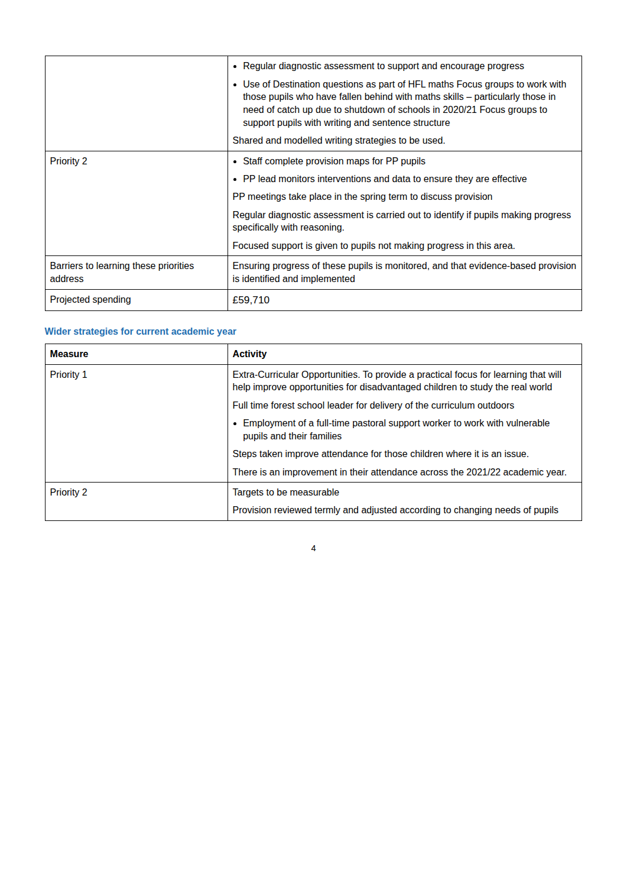| | Regular diagnostic assessment to support and encourage progress Use of Destination questions as part of HFL maths Focus groups to work with those pupils who have fallen behind with maths skills – particularly those in need of catch up due to shutdown of schools in 2020/21 Focus groups to support pupils with writing and sentence structure Shared and modelled writing strategies to be used. |
| Priority 2 | Staff complete provision maps for PP pupils PP lead monitors interventions and data to ensure they are effective PP meetings take place in the spring term to discuss provision Regular diagnostic assessment is carried out to identify if pupils making progress specifically with reasoning. Focused support is given to pupils not making progress in this area. |
| Barriers to learning these priorities address | Ensuring progress of these pupils is monitored, and that evidence-based provision is identified and implemented |
| Projected spending | £59,710 |
Wider strategies for current academic year
| Measure | Activity |
| Priority 1 | Extra-Curricular Opportunities. To provide a practical focus for learning that will help improve opportunities for disadvantaged children to study the real world Full time forest school leader for delivery of the curriculum outdoors Employment of a full-time pastoral support worker to work with vulnerable pupils and their families Steps taken improve attendance for those children where it is an issue. There is an improvement in their attendance across the 2021/22 academic year. |
| Priority 2 | Targets to be measurable Provision reviewed termly and adjusted according to changing needs of pupils |
4